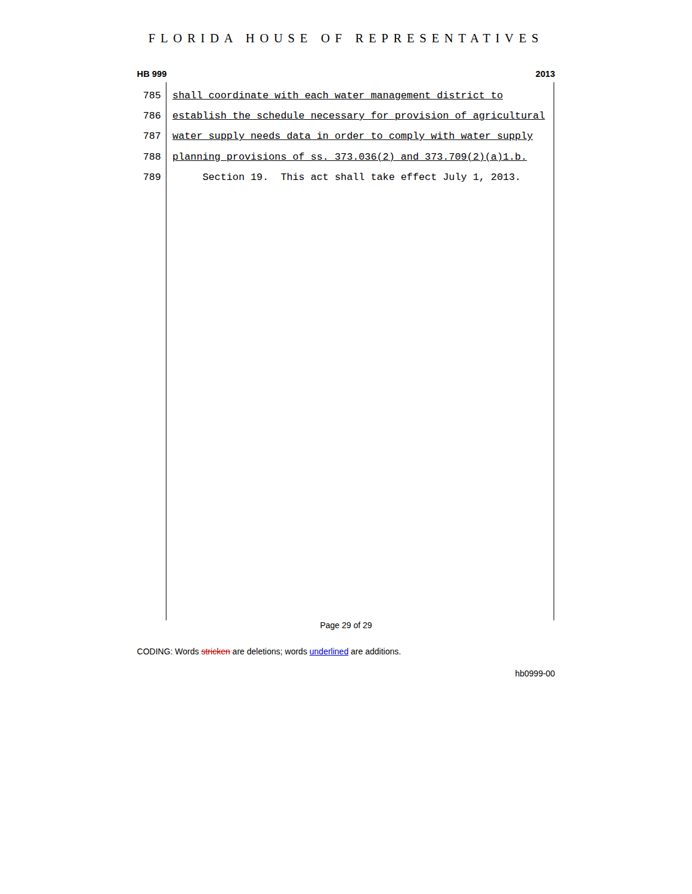FLORIDA HOUSE OF REPRESENTATIVES
HB 999 2013
785 shall coordinate with each water management district to
786 establish the schedule necessary for provision of agricultural
787 water supply needs data in order to comply with water supply
788 planning provisions of ss. 373.036(2) and 373.709(2)(a)1.b.
789 Section 19. This act shall take effect July 1, 2013.
Page 29 of 29
CODING: Words stricken are deletions; words underlined are additions.
hb0999-00